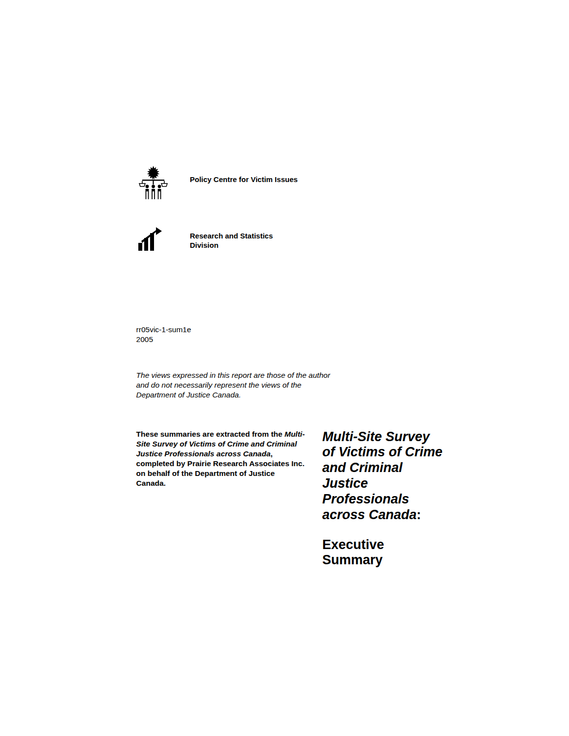Policy Centre for Victim Issues
Research and Statistics
Division
rr05vic-1-sum1e
2005
The views expressed in this report are those of the author and do not necessarily represent the views of the Department of Justice Canada.
These summaries are extracted from the Multi-Site Survey of Victims of Crime and Criminal Justice Professionals across Canada, completed by Prairie Research Associates Inc. on behalf of the Department of Justice Canada.
Multi-Site Survey of Victims of Crime and Criminal Justice Professionals across Canada:
Executive Summary